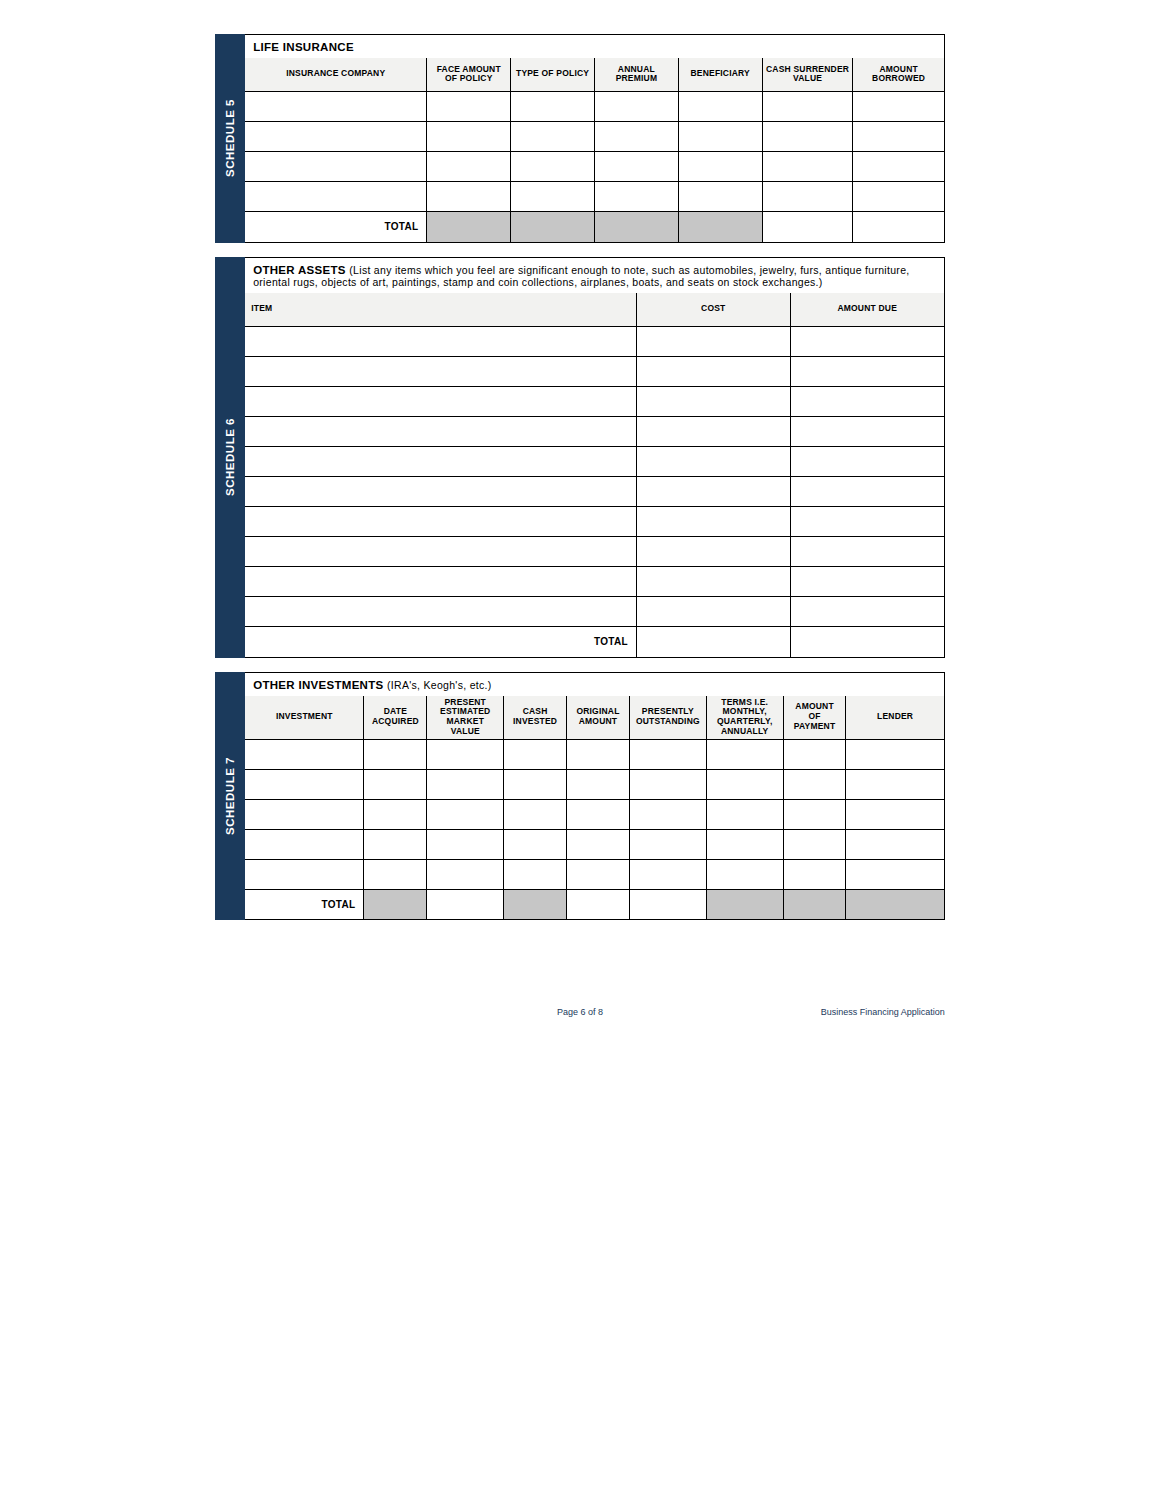SCHEDULE 5
LIFE INSURANCE
| INSURANCE COMPANY | FACE AMOUNT OF POLICY | TYPE OF POLICY | ANNUAL PREMIUM | BENEFICIARY | CASH SURRENDER VALUE | AMOUNT BORROWED |
| --- | --- | --- | --- | --- | --- | --- |
| TOTAL | | | | | | |
SCHEDULE 6
OTHER ASSETS (List any items which you feel are significant enough to note, such as automobiles, jewelry, furs, antique furniture, oriental rugs, objects of art, paintings, stamp and coin collections, airplanes, boats, and seats on stock exchanges.)
| ITEM | COST | AMOUNT DUE |
| --- | --- | --- |
| TOTAL | | |
SCHEDULE 7
OTHER INVESTMENTS (IRA's, Keogh's, etc.)
| INVESTMENT | DATE ACQUIRED | PRESENT ESTIMATED MARKET VALUE | CASH INVESTED | ORIGINAL AMOUNT | PRESENTLY OUTSTANDING | TERMS I.E. MONTHLY, QUARTERLY, ANNUALLY | AMOUNT OF PAYMENT | LENDER |
| --- | --- | --- | --- | --- | --- | --- | --- | --- |
| TOTAL | | | | | | | | |
Page 6 of 8
Business Financing Application